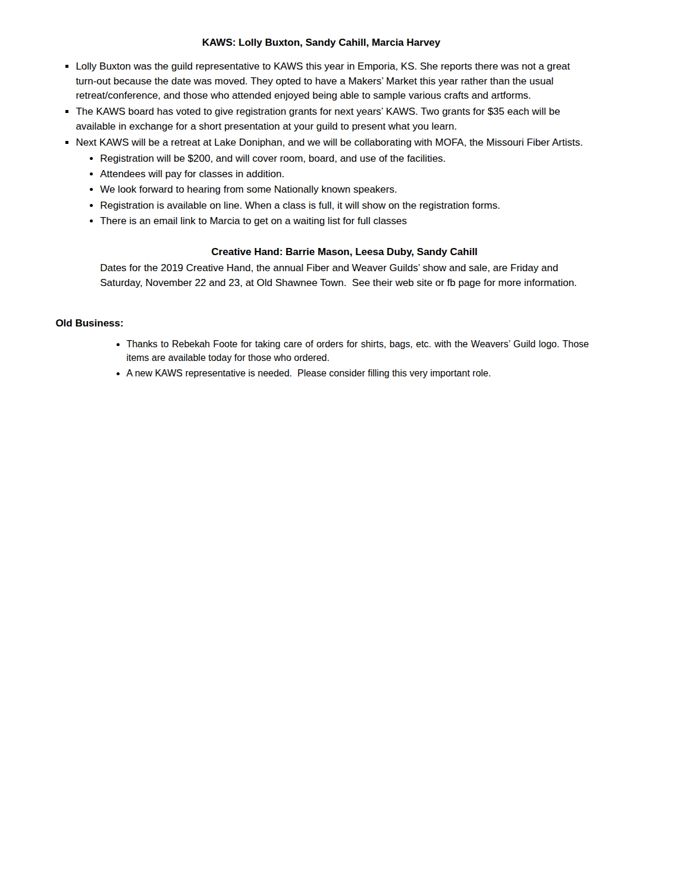KAWS: Lolly Buxton, Sandy Cahill, Marcia Harvey
Lolly Buxton was the guild representative to KAWS this year in Emporia, KS. She reports there was not a great turn-out because the date was moved. They opted to have a Makers’ Market this year rather than the usual retreat/conference, and those who attended enjoyed being able to sample various crafts and artforms.
The KAWS board has voted to give registration grants for next years’ KAWS. Two grants for $35 each will be available in exchange for a short presentation at your guild to present what you learn.
Next KAWS will be a retreat at Lake Doniphan, and we will be collaborating with MOFA, the Missouri Fiber Artists.
Registration will be $200, and will cover room, board, and use of the facilities.
Attendees will pay for classes in addition.
We look forward to hearing from some Nationally known speakers.
Registration is available on line. When a class is full, it will show on the registration forms.
There is an email link to Marcia to get on a waiting list for full classes
Creative Hand: Barrie Mason, Leesa Duby, Sandy Cahill
Dates for the 2019 Creative Hand, the annual Fiber and Weaver Guilds’ show and sale, are Friday and Saturday, November 22 and 23, at Old Shawnee Town. See their web site or fb page for more information.
Old Business:
Thanks to Rebekah Foote for taking care of orders for shirts, bags, etc. with the Weavers’ Guild logo. Those items are available today for those who ordered.
A new KAWS representative is needed. Please consider filling this very important role.